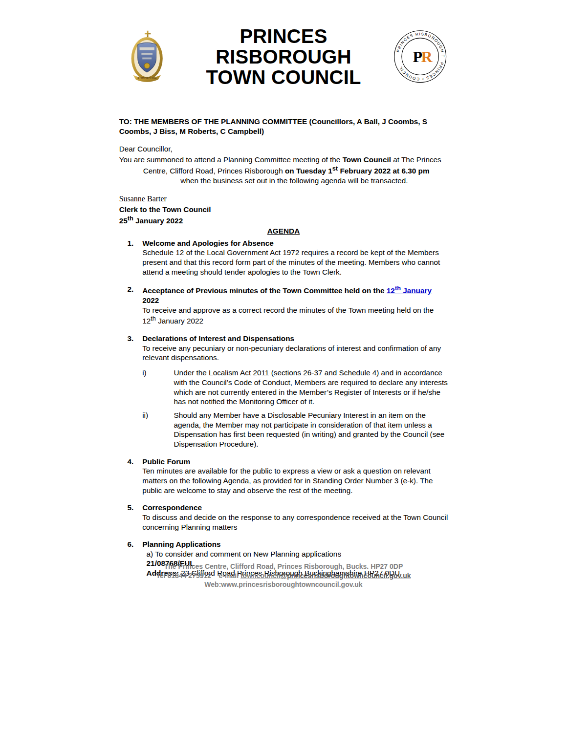RISBOROUGH
PRINCES RISBOROUGH
TOWN COUNCIL
PRINCES RISBOROUGH TOWN PRINCES • COUNCIL P R
TO: THE MEMBERS OF THE PLANNING COMMITTEE (Councillors, A Ball, J Coombs, S Coombs, J Biss, M Roberts, C Campbell)
Dear Councillor,
You are summoned to attend a Planning Committee meeting of the Town Council at The Princes Centre, Clifford Road, Princes Risborough on Tuesday 1st February 2022 at 6.30 pm when the business set out in the following agenda will be transacted.
Susanne Barter
Clerk to the Town Council
25th January 2022
AGENDA
Welcome and Apologies for Absence
Schedule 12 of the Local Government Act 1972 requires a record be kept of the Members present and that this record form part of the minutes of the meeting. Members who cannot attend a meeting should tender apologies to the Town Clerk.
Acceptance of Previous minutes of the Town Committee held on the 12th January 2022
To receive and approve as a correct record the minutes of the Town meeting held on the 12th January 2022
Declarations of Interest and Dispensations
To receive any pecuniary or non-pecuniary declarations of interest and confirmation of any relevant dispensations.
i) Under the Localism Act 2011 (sections 26-37 and Schedule 4) and in accordance with the Council’s Code of Conduct, Members are required to declare any interests which are not currently entered in the Member’s Register of Interests or if he/she has not notified the Monitoring Officer of it.
ii) Should any Member have a Disclosable Pecuniary Interest in an item on the agenda, the Member may not participate in consideration of that item unless a Dispensation has first been requested (in writing) and granted by the Council (see Dispensation Procedure).
Public Forum
Ten minutes are available for the public to express a view or ask a question on relevant matters on the following Agenda, as provided for in Standing Order Number 3 (e-k). The public are welcome to stay and observe the rest of the meeting.
Correspondence
To discuss and decide on the response to any correspondence received at the Town Council concerning Planning matters
Planning Applications
a) To consider and comment on New Planning applications
21/08768/FUL
Address: 23 Clifford Road Princes Risborough Buckinghamshire HP27 0DU
The Princes Centre, Clifford Road, Princes Risborough, Bucks. HP27 0DP
Tel 01844 275912 e-mail towncouncil@princesrisboroughtowncouncil.gov.uk
Web:www.princesrisboroughtowncouncil.gov.uk